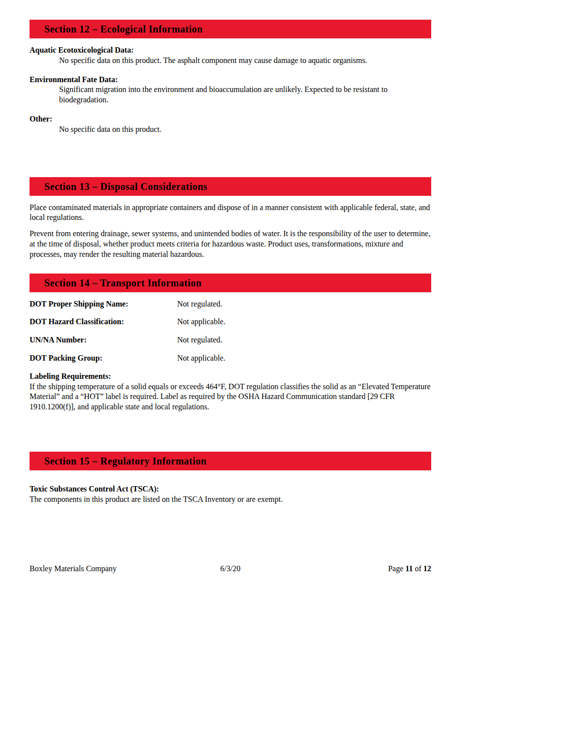Section 12 – Ecological Information
Aquatic Ecotoxicological Data:
No specific data on this product. The asphalt component may cause damage to aquatic organisms.
Environmental Fate Data:
Significant migration into the environment and bioaccumulation are unlikely. Expected to be resistant to biodegradation.
Other:
No specific data on this product.
Section 13 – Disposal Considerations
Place contaminated materials in appropriate containers and dispose of in a manner consistent with applicable federal, state, and local regulations.
Prevent from entering drainage, sewer systems, and unintended bodies of water. It is the responsibility of the user to determine, at the time of disposal, whether product meets criteria for hazardous waste. Product uses, transformations, mixture and processes, may render the resulting material hazardous.
Section 14 – Transport Information
DOT Proper Shipping Name:
Not regulated.
DOT Hazard Classification:
Not applicable.
UN/NA Number:
Not regulated.
DOT Packing Group:
Not applicable.
Labeling Requirements:
If the shipping temperature of a solid equals or exceeds 464°F, DOT regulation classifies the solid as an “Elevated Temperature Material” and a “HOT” label is required. Label as required by the OSHA Hazard Communication standard [29 CFR 1910.1200(f)], and applicable state and local regulations.
Section 15 – Regulatory Information
Toxic Substances Control Act (TSCA):
The components in this product are listed on the TSCA Inventory or are exempt.
Boxley Materials Company
6/3/20
Page 11 of 12